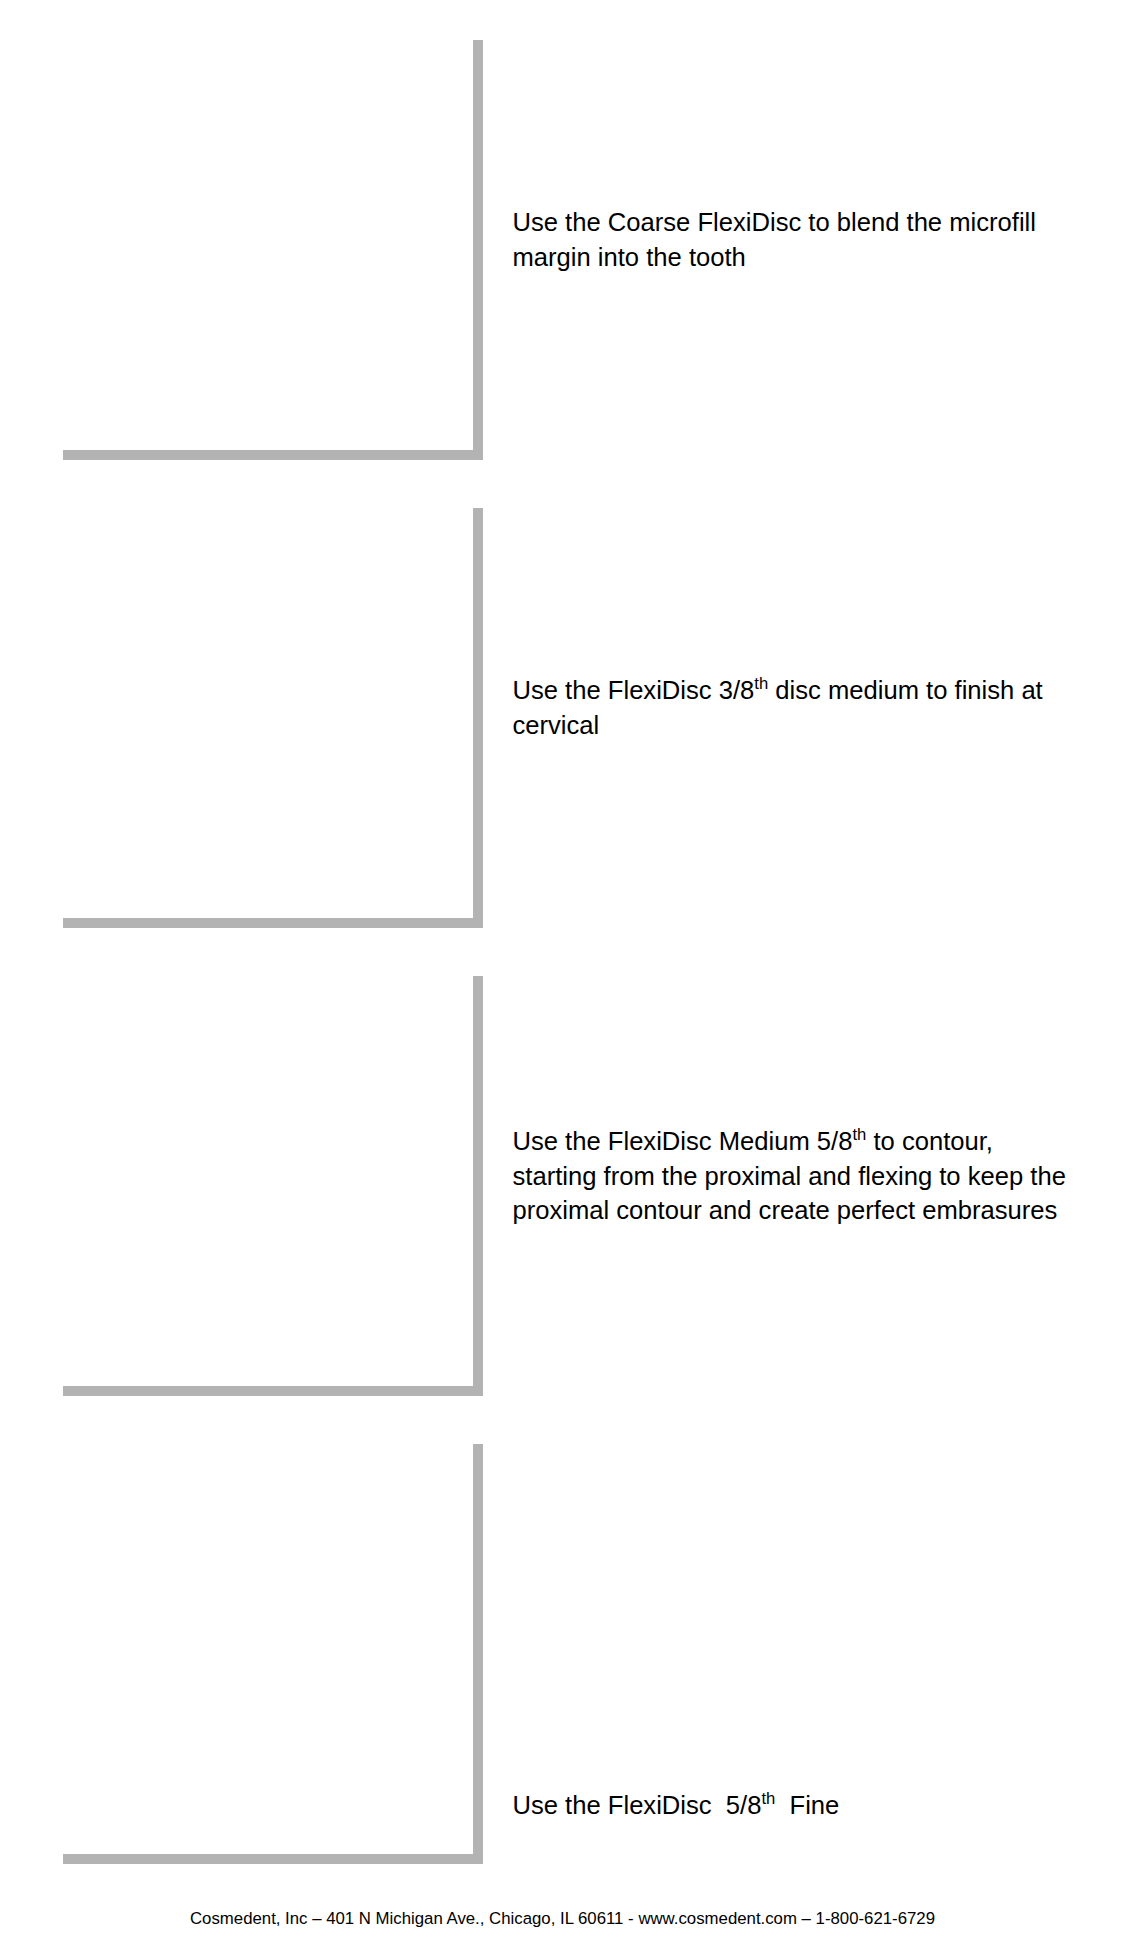Use the Coarse FlexiDisc to blend the microfill margin into the tooth
Use the FlexiDisc 3/8th disc medium to finish at cervical
Use the FlexiDisc Medium 5/8th to contour, starting from the proximal and flexing to keep the proximal contour and create perfect embrasures
Use the FlexiDisc 5/8th Fine
Cosmedent, Inc – 401 N Michigan Ave., Chicago, IL 60611 - www.cosmedent.com – 1-800-621-6729